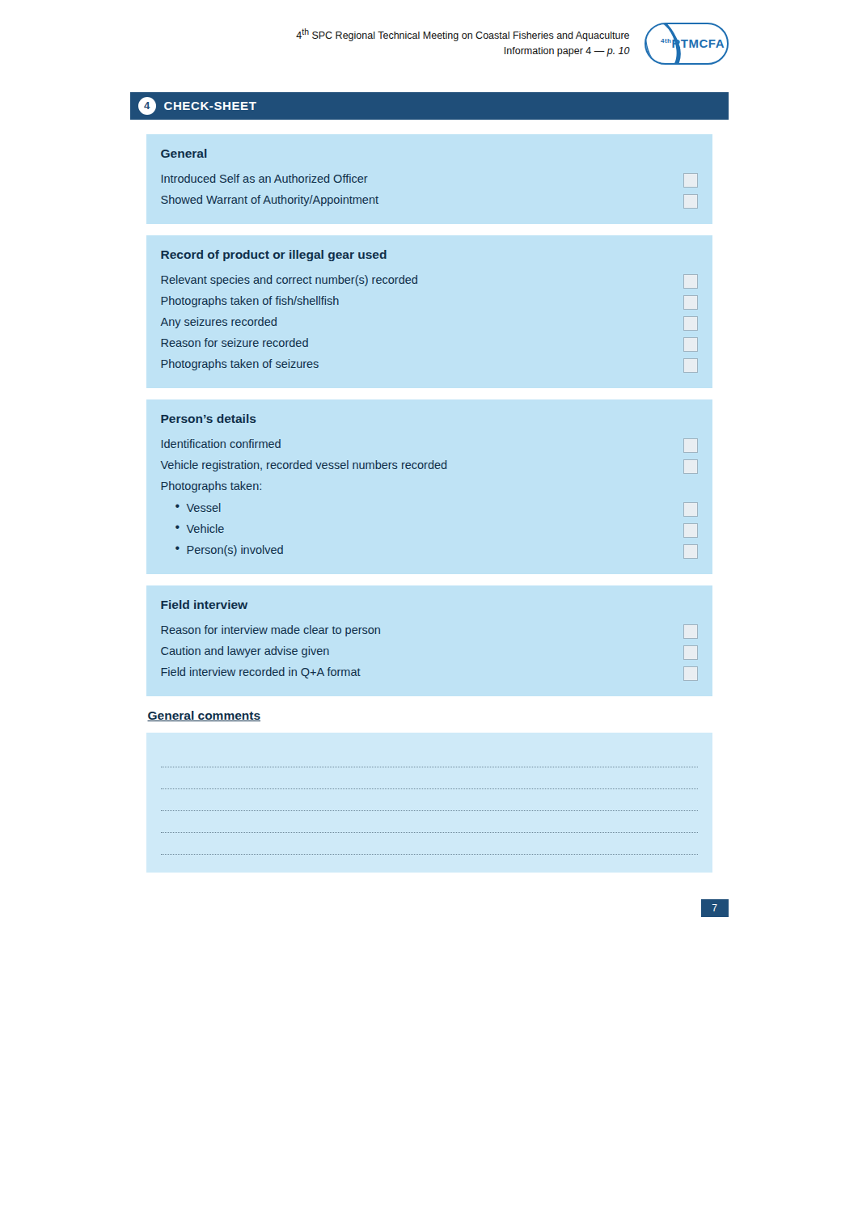4th SPC Regional Technical Meeting on Coastal Fisheries and Aquaculture
Information paper 4 — p. 10
4thRTMCFA
4
Check-sheet
General
Introduced Self as an Authorized Officer
Showed Warrant of Authority/Appointment
Record of product or illegal gear used
Relevant species and correct number(s) recorded
Photographs taken of fish/shellfish
Any seizures recorded
Reason for seizure recorded
Photographs taken of seizures
Person’s details
Identification confirmed
Vehicle registration, recorded vessel numbers recorded
Photographs taken:
Vessel
Vehicle
Person(s) involved
Field interview
Reason for interview made clear to person
Caution and lawyer advise given
Field interview recorded in Q+A format
General comments
7